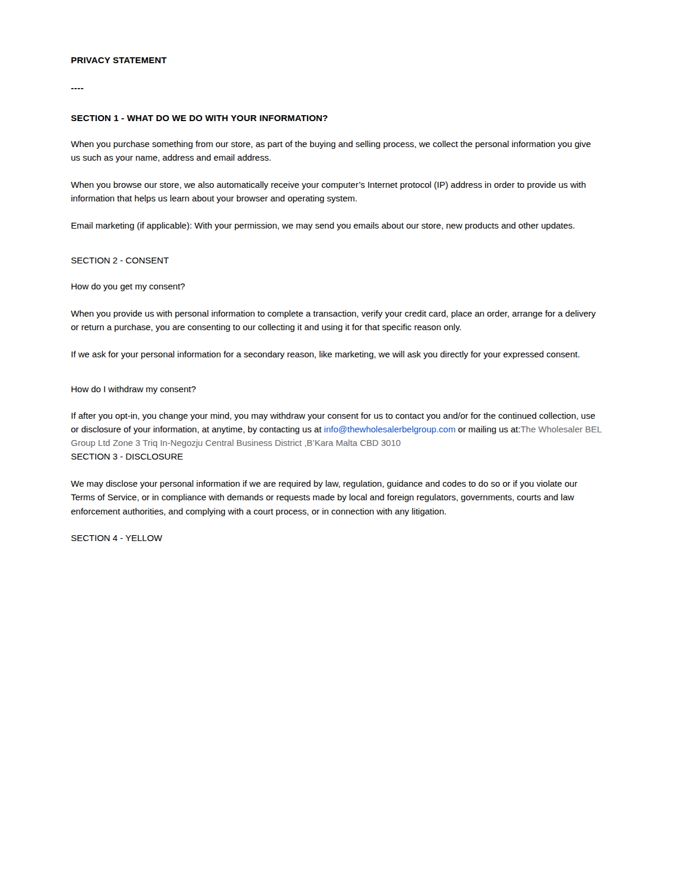PRIVACY STATEMENT
----
SECTION 1 - WHAT DO WE DO WITH YOUR INFORMATION?
When you purchase something from our store, as part of the buying and selling process, we collect the personal information you give us such as your name, address and email address.
When you browse our store, we also automatically receive your computer’s Internet protocol (IP) address in order to provide us with information that helps us learn about your browser and operating system.
Email marketing (if applicable): With your permission, we may send you emails about our store, new products and other updates.
SECTION 2 - CONSENT
How do you get my consent?
When you provide us with personal information to complete a transaction, verify your credit card, place an order, arrange for a delivery or return a purchase, you are consenting to our collecting it and using it for that specific reason only.
If we ask for your personal information for a secondary reason, like marketing, we will ask you directly for your expressed consent.
How do I withdraw my consent?
If after you opt-in, you change your mind, you may withdraw your consent for us to contact you and/or for the continued collection, use or disclosure of your information, at anytime, by contacting us at info@thewholesalerbelgroup.com or mailing us at:The Wholesaler BEL Group Ltd Zone 3 Triq In-Negozju Central Business District ,B’Kara Malta CBD 3010
SECTION 3 - DISCLOSURE
We may disclose your personal information if we are required by law, regulation, guidance and codes to do so or if you violate our Terms of Service, or in compliance with demands or requests made by local and foreign regulators, governments, courts and law enforcement authorities, and complying with a court process, or in connection with any litigation.
SECTION 4 - YELLOW